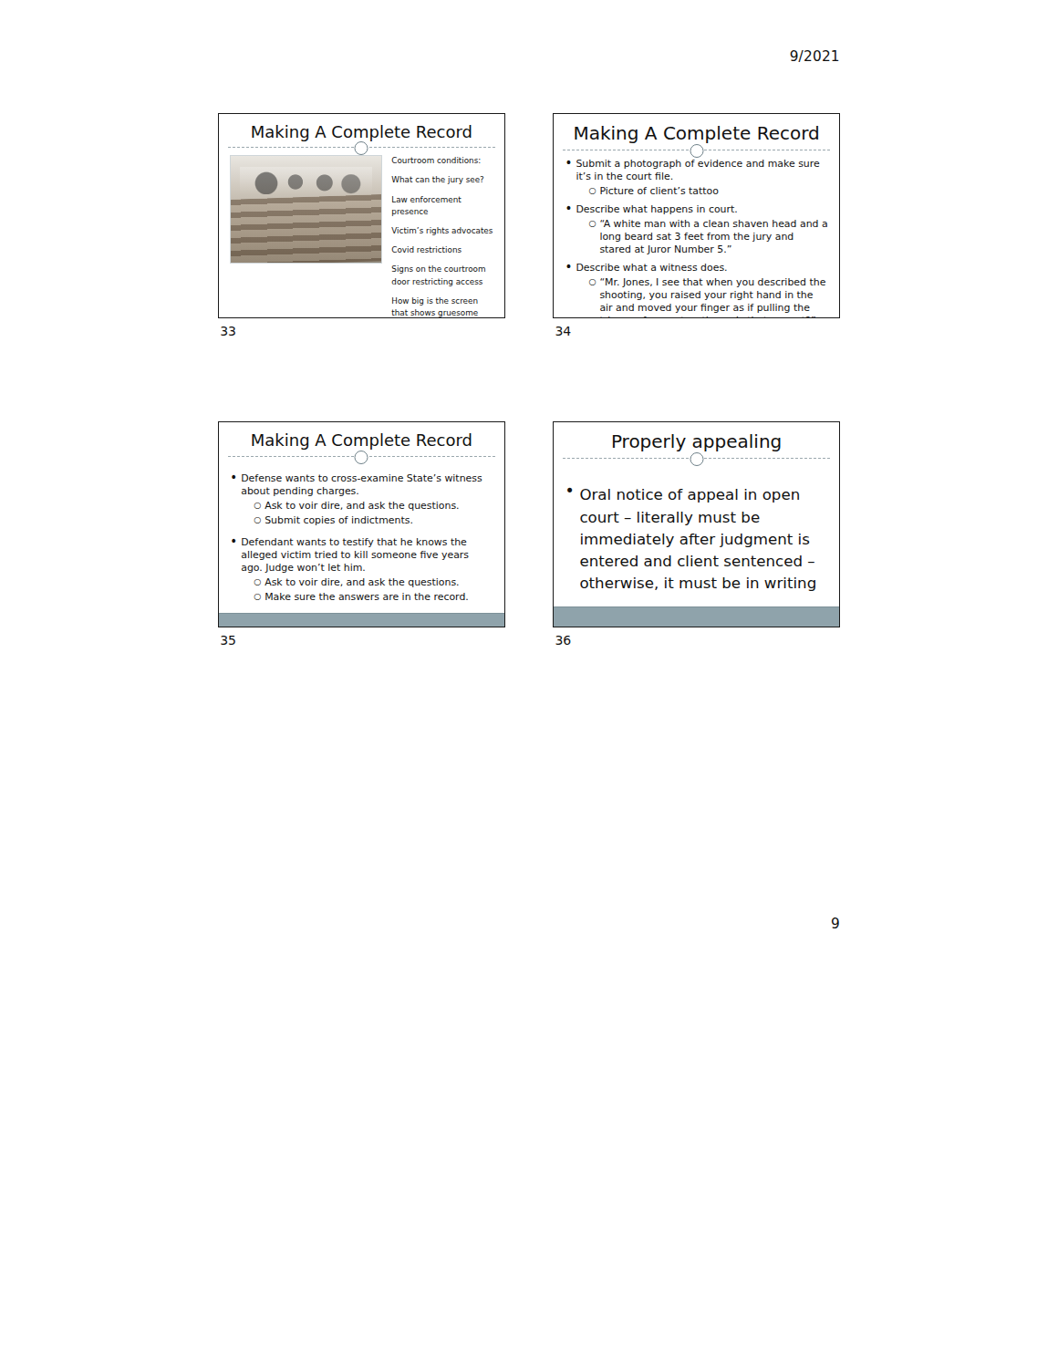9/2021
Making A Complete Record
Courtroom conditions:
What can the jury see?
Law enforcement presence
Victim’s rights advocates
Covid restrictions
Signs on the courtroom door restricting access
How big is the screen that shows gruesome pictures and where is it located?
33
Making A Complete Record
Submit a photograph of evidence and make sure it’s in the court file.
Picture of client’s tattoo
Describe what happens in court.
“A white man with a clean shaven head and a long beard sat 3 feet from the jury and stared at Juror Number 5.”
Describe what a witness does.
“Mr. Jones, I see that when you described the shooting, you raised your right hand in the air and moved your finger as if pulling the trigger of a gun two times. Is that correct?”
34
Making A Complete Record
Defense wants to cross-examine State’s witness about pending charges.
Ask to voir dire, and ask the questions.
Submit copies of indictments.
Defendant wants to testify that he knows the alleged victim tried to kill someone five years ago. Judge won’t let him.
Ask to voir dire, and ask the questions.
Make sure the answers are in the record.
35
Properly appealing
Oral notice of appeal in open court – literally must be immediately after judgment is entered and client sentenced – otherwise, it must be in writing
36
9